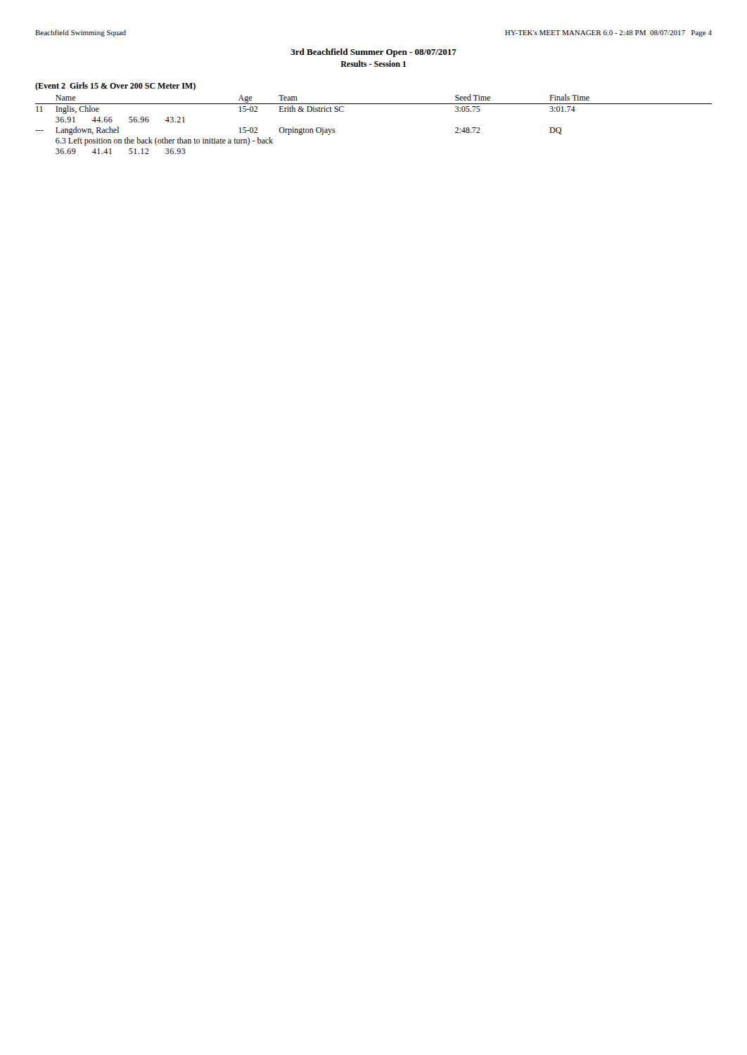Beachfield Swimming Squad
HY-TEK's MEET MANAGER 6.0 - 2:48 PM 08/07/2017 Page 4
3rd Beachfield Summer Open - 08/07/2017
Results - Session 1
(Event 2 Girls 15 & Over 200 SC Meter IM)
| | Name | Age | Team | Seed Time | Finals Time | |
| --- | --- | --- | --- | --- | --- | --- |
| 11 | Inglis, Chloe | 15-02 | Erith & District SC | 3:05.75 | 3:01.74 | |
| | 36.91 44.66 56.96 43.21 |
| --- | Langdown, Rachel | 15-02 | Orpington Ojays | 2:48.72 | DQ | |
| | 6.3 Left position on the back (other than to initiate a turn) - back |
| | 36.69 41.41 51.12 36.93 |